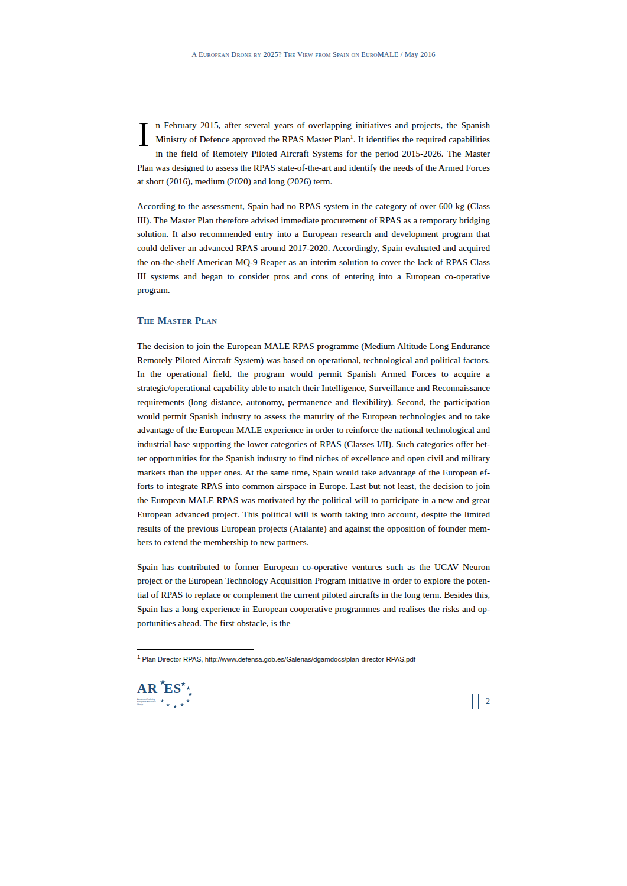A European Drone by 2025? The View from Spain on EuroMALE / May 2016
In February 2015, after several years of overlapping initiatives and projects, the Spanish Ministry of Defence approved the RPAS Master Plan1. It identifies the required capabilities in the field of Remotely Piloted Aircraft Systems for the period 2015-2026. The Master Plan was designed to assess the RPAS state-of-the-art and identify the needs of the Armed Forces at short (2016), medium (2020) and long (2026) term.
According to the assessment, Spain had no RPAS system in the category of over 600 kg (Class III). The Master Plan therefore advised immediate procurement of RPAS as a temporary bridging solution. It also recommended entry into a European research and development program that could deliver an advanced RPAS around 2017-2020. Accordingly, Spain evaluated and acquired the on-the-shelf American MQ-9 Reaper as an interim solution to cover the lack of RPAS Class III systems and began to consider pros and cons of entering into a European co-operative program.
The Master Plan
The decision to join the European MALE RPAS programme (Medium Altitude Long Endurance Remotely Piloted Aircraft System) was based on operational, technological and political factors. In the operational field, the program would permit Spanish Armed Forces to acquire a strategic/operational capability able to match their Intelligence, Surveillance and Reconnaissance requirements (long distance, autonomy, permanence and flexibility). Second, the participation would permit Spanish industry to assess the maturity of the European technologies and to take advantage of the European MALE experience in order to reinforce the national technological and industrial base supporting the lower categories of RPAS (Classes I/II). Such categories offer better opportunities for the Spanish industry to find niches of excellence and open civil and military markets than the upper ones. At the same time, Spain would take advantage of the European efforts to integrate RPAS into common airspace in Europe. Last but not least, the decision to join the European MALE RPAS was motivated by the political will to participate in a new and great European advanced project. This political will is worth taking into account, despite the limited results of the previous European projects (Atalante) and against the opposition of founder members to extend the membership to new partners.
Spain has contributed to former European co-operative ventures such as the UCAV Neuron project or the European Technology Acquisition Program initiative in order to explore the potential of RPAS to replace or complement the current piloted aircrafts in the long term. Besides this, Spain has a long experience in European cooperative programmes and realises the risks and opportunities ahead. The first obstacle, is the
1 Plan Director RPAS, http://www.defensa.gob.es/Galerias/dgamdocs/plan-director-RPAS.pdf
AR ES Armament Industry European Research Group
2